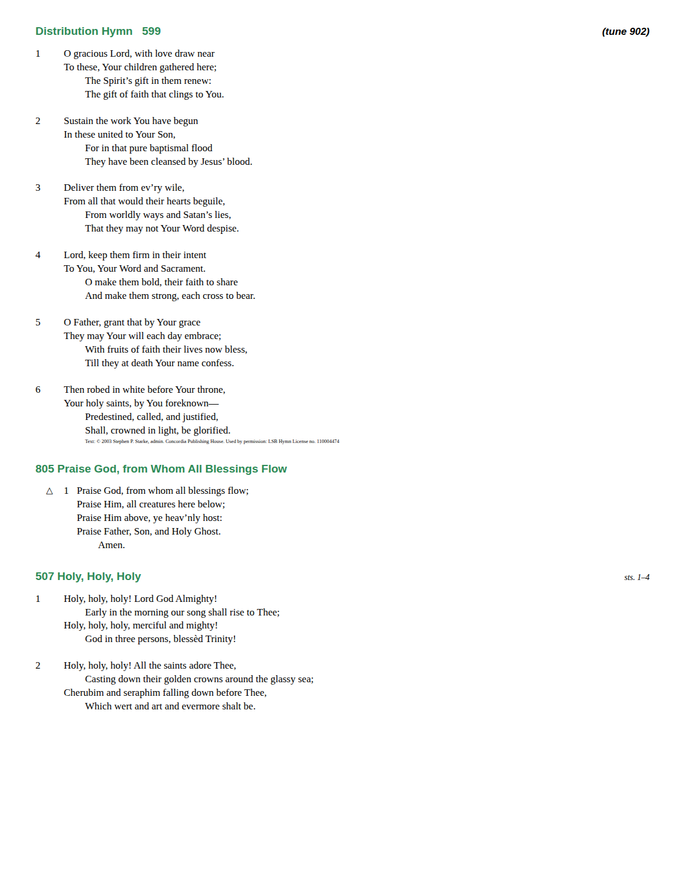Distribution Hymn 599
(tune 902)
1
O gracious Lord, with love draw near
To these, Your children gathered here;
The Spirit’s gift in them renew:
The gift of faith that clings to You.
2
Sustain the work You have begun
In these united to Your Son,
For in that pure baptismal flood
They have been cleansed by Jesus’ blood.
3
Deliver them from ev’ry wile,
From all that would their hearts beguile,
From worldly ways and Satan’s lies,
That they may not Your Word despise.
4
Lord, keep them firm in their intent
To You, Your Word and Sacrament.
O make them bold, their faith to share
And make them strong, each cross to bear.
5
O Father, grant that by Your grace
They may Your will each day embrace;
With fruits of faith their lives now bless,
Till they at death Your name confess.
6
Then robed in white before Your throne,
Your holy saints, by You foreknown—
Predestined, called, and justified,
Shall, crowned in light, be glorified.
Text: © 2003 Stephen P. Starke, admin. Concordia Publishing House. Used by permission: LSB Hymn License no. 110004474
805 Praise God, from Whom All Blessings Flow
△
1
Praise God, from whom all blessings flow;
Praise Him, all creatures here below;
Praise Him above, ye heav’nly host:
Praise Father, Son, and Holy Ghost.
Amen.
507 Holy, Holy, Holy
sts. 1–4
1
Holy, holy, holy! Lord God Almighty!
Early in the morning our song shall rise to Thee;
Holy, holy, holy, merciful and mighty!
God in three persons, blessèd Trinity!
2
Holy, holy, holy! All the saints adore Thee,
Casting down their golden crowns around the glassy sea;
Cherubim and seraphim falling down before Thee,
Which wert and art and evermore shalt be.